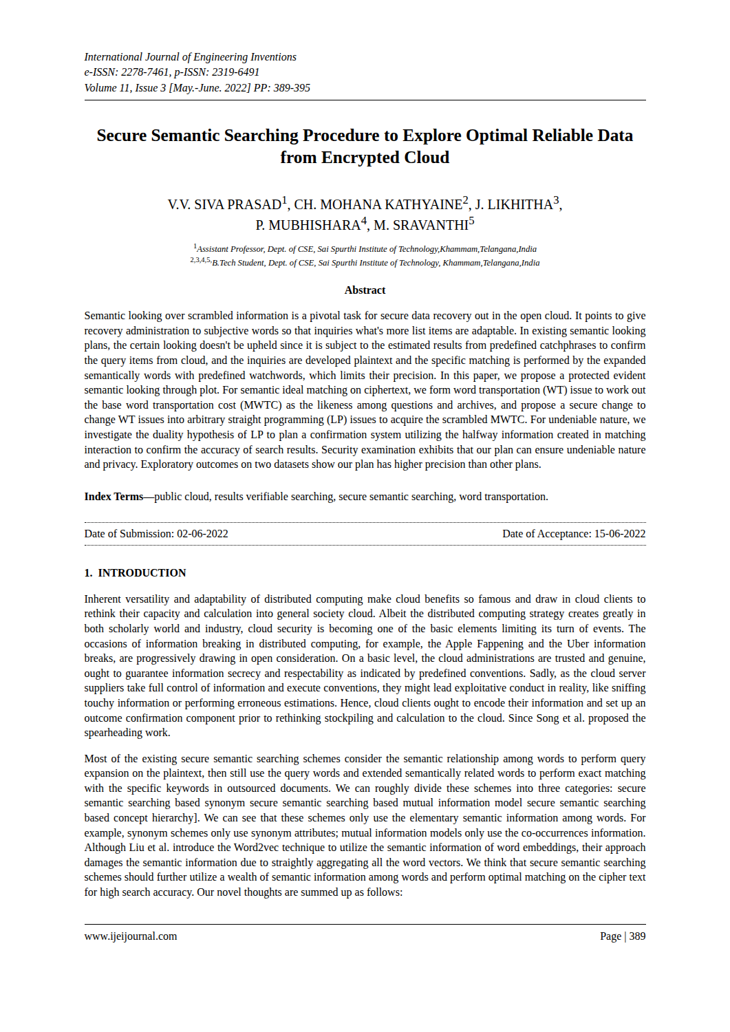International Journal of Engineering Inventions
e-ISSN: 2278-7461, p-ISSN: 2319-6491
Volume 11, Issue 3 [May.-June. 2022] PP: 389-395
Secure Semantic Searching Procedure to Explore Optimal Reliable Data from Encrypted Cloud
V.V. SIVA PRASAD1, CH. MOHANA KATHYAINE2, J. LIKHITHA3,
P. MUBHISHARA4, M. SRAVANTHI5
1Assistant Professor, Dept. of CSE, Sai Spurthi Institute of Technology,Khammam,Telangana,India
2,3,4,5,B.Tech Student, Dept. of CSE, Sai Spurthi Institute of Technology, Khammam,Telangana,India
Abstract
Semantic looking over scrambled information is a pivotal task for secure data recovery out in the open cloud. It points to give recovery administration to subjective words so that inquiries what's more list items are adaptable. In existing semantic looking plans, the certain looking doesn't be upheld since it is subject to the estimated results from predefined catchphrases to confirm the query items from cloud, and the inquiries are developed plaintext and the specific matching is performed by the expanded semantically words with predefined watchwords, which limits their precision. In this paper, we propose a protected evident semantic looking through plot. For semantic ideal matching on ciphertext, we form word transportation (WT) issue to work out the base word transportation cost (MWTC) as the likeness among questions and archives, and propose a secure change to change WT issues into arbitrary straight programming (LP) issues to acquire the scrambled MWTC. For undeniable nature, we investigate the duality hypothesis of LP to plan a confirmation system utilizing the halfway information created in matching interaction to confirm the accuracy of search results. Security examination exhibits that our plan can ensure undeniable nature and privacy. Exploratory outcomes on two datasets show our plan has higher precision than other plans.
Index Terms—public cloud, results verifiable searching, secure semantic searching, word transportation.
Date of Submission: 02-06-2022 Date of Acceptance: 15-06-2022
1. INTRODUCTION
Inherent versatility and adaptability of distributed computing make cloud benefits so famous and draw in cloud clients to rethink their capacity and calculation into general society cloud. Albeit the distributed computing strategy creates greatly in both scholarly world and industry, cloud security is becoming one of the basic elements limiting its turn of events. The occasions of information breaking in distributed computing, for example, the Apple Fappening and the Uber information breaks, are progressively drawing in open consideration. On a basic level, the cloud administrations are trusted and genuine, ought to guarantee information secrecy and respectability as indicated by predefined conventions. Sadly, as the cloud server suppliers take full control of information and execute conventions, they might lead exploitative conduct in reality, like sniffing touchy information or performing erroneous estimations. Hence, cloud clients ought to encode their information and set up an outcome confirmation component prior to rethinking stockpiling and calculation to the cloud. Since Song et al. proposed the spearheading work.
Most of the existing secure semantic searching schemes consider the semantic relationship among words to perform query expansion on the plaintext, then still use the query words and extended semantically related words to perform exact matching with the specific keywords in outsourced documents. We can roughly divide these schemes into three categories: secure semantic searching based synonym secure semantic searching based mutual information model secure semantic searching based concept hierarchy]. We can see that these schemes only use the elementary semantic information among words. For example, synonym schemes only use synonym attributes; mutual information models only use the co-occurrences information. Although Liu et al. introduce the Word2vec technique to utilize the semantic information of word embeddings, their approach damages the semantic information due to straightly aggregating all the word vectors. We think that secure semantic searching schemes should further utilize a wealth of semantic information among words and perform optimal matching on the cipher text for high search accuracy. Our novel thoughts are summed up as follows:
www.ijeijournal.com Page | 389